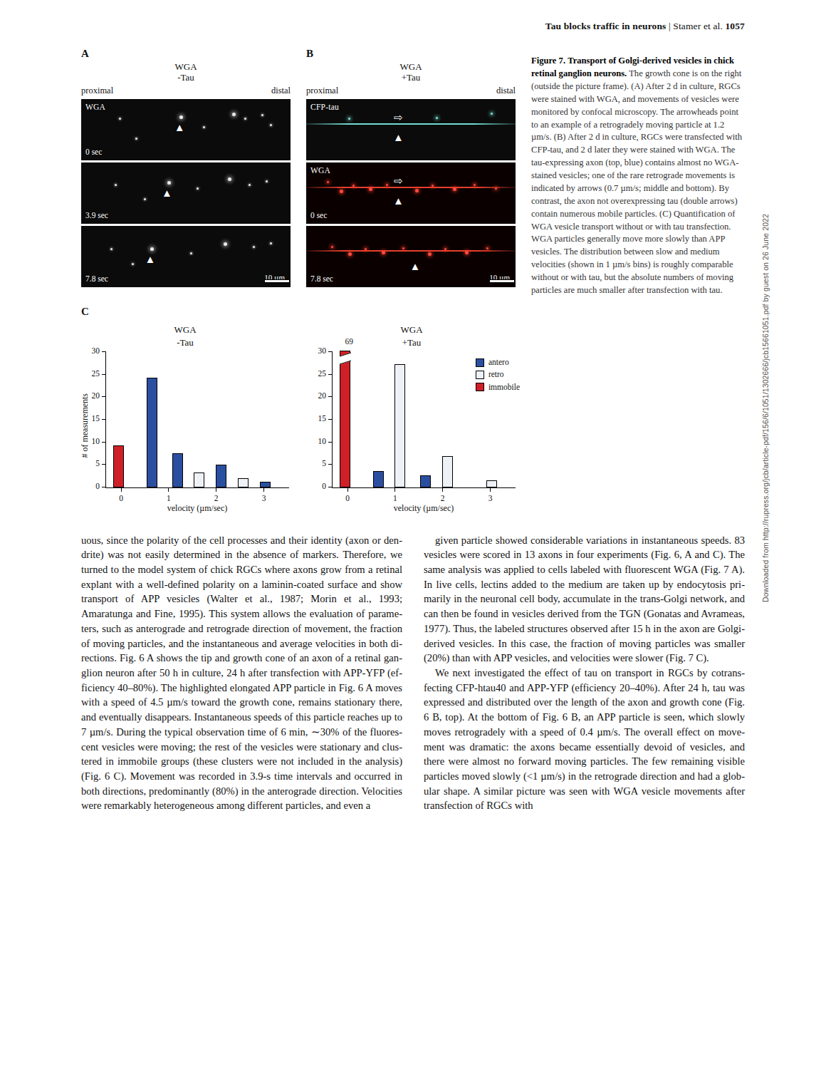Tau blocks traffic in neurons | Stamer et al. 1057
A
WGA-Tau
proximal distal
WGA 0 sec ▲
3.9 sec ▲
7.8 sec ▲ 10 µm
B
WGA+Tau
proximal distal
CFP-tau ⇨ ▲
WGA 0 sec ⇨ ▲
7.8 sec ▲ 10 µm
C
WGA
-Tau
# of measurements 0 5 10 15 20 25 30 0 1 2 3
velocity (µm/sec)
WGA
+Tau
0 5 10 15 20 25 30 0 1 2 3 69
antero
retro
immobile
velocity (µm/sec)
Figure 7. Transport of Golgi-derived vesicles in chick retinal ganglion neurons. The growth cone is on the right (outside the picture frame). (A) After 2 d in culture, RGCs were stained with WGA, and movements of vesicles were monitored by confocal microscopy. The arrowheads point to an example of a retrogradely moving particle at 1.2 µm/s. (B) After 2 d in culture, RGCs were transfected with CFP-tau, and 2 d later they were stained with WGA. The tau-expressing axon (top, blue) contains almost no WGA-stained vesicles; one of the rare retrograde movements is indicated by arrows (0.7 µm/s; middle and bottom). By contrast, the axon not overexpressing tau (double arrows) contain numerous mobile particles. (C) Quantification of WGA vesicle transport without or with tau transfection. WGA particles generally move more slowly than APP vesicles. The distribution between slow and medium velocities (shown in 1 µm/s bins) is roughly comparable without or with tau, but the absolute numbers of moving particles are much smaller after transfection with tau.
uous, since the polarity of the cell processes and their identity (axon or dendrite) was not easily determined in the absence of markers. Therefore, we turned to the model system of chick RGCs where axons grow from a retinal explant with a well-defined polarity on a laminin-coated surface and show transport of APP vesicles (Walter et al., 1987; Morin et al., 1993; Amaratunga and Fine, 1995). This system allows the evaluation of parameters, such as anterograde and retrograde direction of movement, the fraction of moving particles, and the instantaneous and average velocities in both directions. Fig. 6 A shows the tip and growth cone of an axon of a retinal ganglion neuron after 50 h in culture, 24 h after transfection with APP-YFP (efficiency 40–80%). The highlighted elongated APP particle in Fig. 6 A moves with a speed of 4.5 µm/s toward the growth cone, remains stationary there, and eventually disappears. Instantaneous speeds of this particle reaches up to 7 µm/s. During the typical observation time of 6 min, ∼30% of the fluorescent vesicles were moving; the rest of the vesicles were stationary and clustered in immobile groups (these clusters were not included in the analysis) (Fig. 6 C). Movement was recorded in 3.9-s time intervals and occurred in both directions, predominantly (80%) in the anterograde direction. Velocities were remarkably heterogeneous among different particles, and even a
given particle showed considerable variations in instantaneous speeds. 83 vesicles were scored in 13 axons in four experiments (Fig. 6, A and C). The same analysis was applied to cells labeled with fluorescent WGA (Fig. 7 A). In live cells, lectins added to the medium are taken up by endocytosis primarily in the neuronal cell body, accumulate in the trans-Golgi network, and can then be found in vesicles derived from the TGN (Gonatas and Avrameas, 1977). Thus, the labeled structures observed after 15 h in the axon are Golgi-derived vesicles. In this case, the fraction of moving particles was smaller (20%) than with APP vesicles, and velocities were slower (Fig. 7 C).
We next investigated the effect of tau on transport in RGCs by cotransfecting CFP-htau40 and APP-YFP (efficiency 20–40%). After 24 h, tau was expressed and distributed over the length of the axon and growth cone (Fig. 6 B, top). At the bottom of Fig. 6 B, an APP particle is seen, which slowly moves retrogradely with a speed of 0.4 µm/s. The overall effect on movement was dramatic: the axons became essentially devoid of vesicles, and there were almost no forward moving particles. The few remaining visible particles moved slowly (<1 µm/s) in the retrograde direction and had a globular shape. A similar picture was seen with WGA vesicle movements after transfection of RGCs with
Downloaded from http://rupress.org/jcb/article-pdf/156/6/1051/1302666/jcb15661051.pdf by guest on 26 June 2022